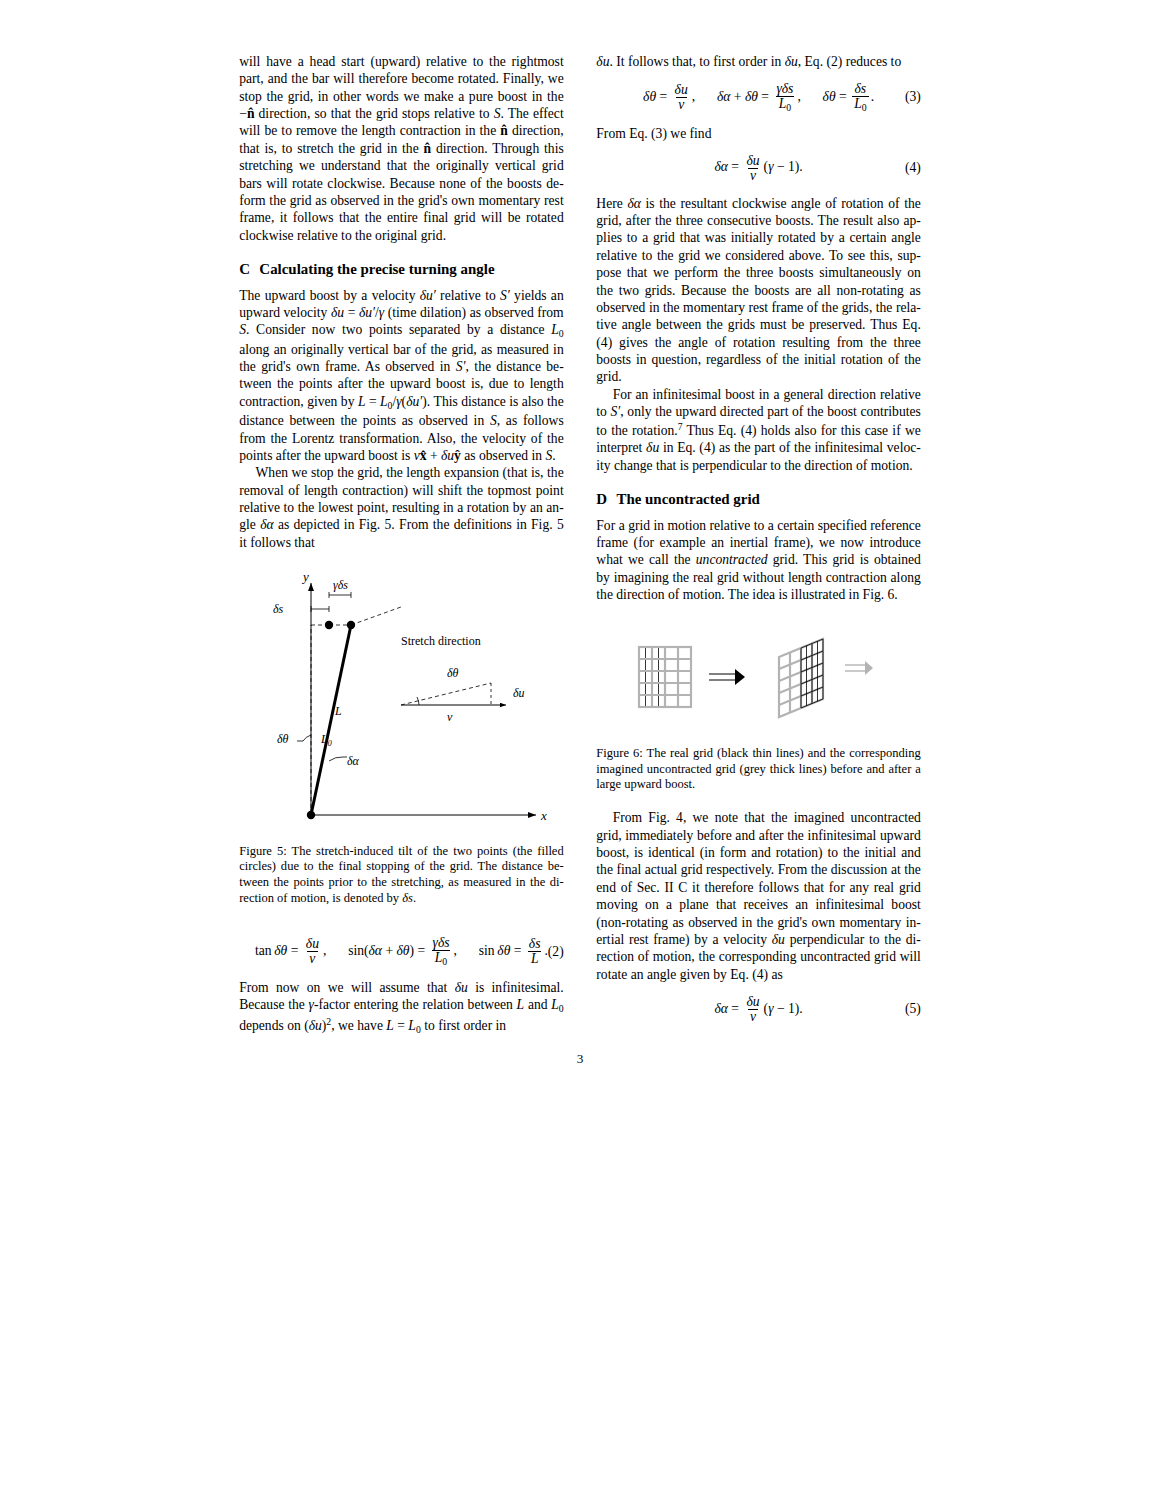will have a head start (upward) relative to the rightmost part, and the bar will therefore become rotated. Finally, we stop the grid, in other words we make a pure boost in the −n̂ direction, so that the grid stops relative to S. The effect will be to remove the length contraction in the n̂ direction, that is, to stretch the grid in the n̂ direction. Through this stretching we understand that the originally vertical grid bars will rotate clockwise. Because none of the boosts deform the grid as observed in the grid's own momentary rest frame, it follows that the entire final grid will be rotated clockwise relative to the original grid.
CCalculating the precise turning angle
The upward boost by a velocity δu′ relative to S′ yields an upward velocity δu = δu′/γ (time dilation) as observed from S. Consider now two points separated by a distance L 0 along an originally vertical bar of the grid, as measured in the grid's own frame. As observed in S′, the distance between the points after the upward boost is, due to length contraction, given by L = L 0/γ(δu′). This distance is also the distance between the points as observed in S, as follows from the Lorentz transformation. Also, the velocity of the points after the upward boost is vx̂ + δu ŷ as observed in S.
When we stop the grid, the length expansion (that is, the removal of length contraction) will shift the topmost point relative to the lowest point, resulting in a rotation by an angle δα as depicted in Fig. 5. From the definitions in Fig. 5 it follows that
x y δs γδs Stretch direction δθ δu v L L0 δθ δα
Figure 5: The stretch-induced tilt of the two points (the filled circles) due to the final stopping of the grid. The distance between the points prior to the stretching, as measured in the direction of motion, is denoted by δs.
tan δθ = δu v, sin(δα + δθ) = γδs L 0, sin δθ = δs L.
(2)
From now on we will assume that δu is infinitesimal. Because the γ-factor entering the relation between L and L 0 depends on (δu)2, we have L = L 0 to first order in
δu. It follows that, to first order in δu, Eq. (2) reduces to
δθ = δu v, δα + δθ = γδs L 0, δθ = δs L 0.
(3)
From Eq. (3) we find
δα = δu v(γ − 1).
(4)
Here δα is the resultant clockwise angle of rotation of the grid, after the three consecutive boosts. The result also applies to a grid that was initially rotated by a certain angle relative to the grid we considered above. To see this, suppose that we perform the three boosts simultaneously on the two grids. Because the boosts are all non-rotating as observed in the momentary rest frame of the grids, the relative angle between the grids must be preserved. Thus Eq. (4) gives the angle of rotation resulting from the three boosts in question, regardless of the initial rotation of the grid.
For an infinitesimal boost in a general direction relative to S′, only the upward directed part of the boost contributes to the rotation.7 Thus Eq. (4) holds also for this case if we interpret δu in Eq. (4) as the part of the infinitesimal velocity change that is perpendicular to the direction of motion.
DThe uncontracted grid
For a grid in motion relative to a certain specified reference frame (for example an inertial frame), we now introduce what we call the uncontracted grid. This grid is obtained by imagining the real grid without length contraction along the direction of motion. The idea is illustrated in Fig. 6.
Figure 6: The real grid (black thin lines) and the corresponding imagined uncontracted grid (grey thick lines) before and after a large upward boost.
From Fig. 4, we note that the imagined uncontracted grid, immediately before and after the infinitesimal upward boost, is identical (in form and rotation) to the initial and the final actual grid respectively. From the discussion at the end of Sec. II C it therefore follows that for any real grid moving on a plane that receives an infinitesimal boost (non-rotating as observed in the grid's own momentary inertial rest frame) by a velocity δu perpendicular to the direction of motion, the corresponding uncontracted grid will rotate an angle given by Eq. (4) as
δα = δu v(γ − 1).
(5)
3